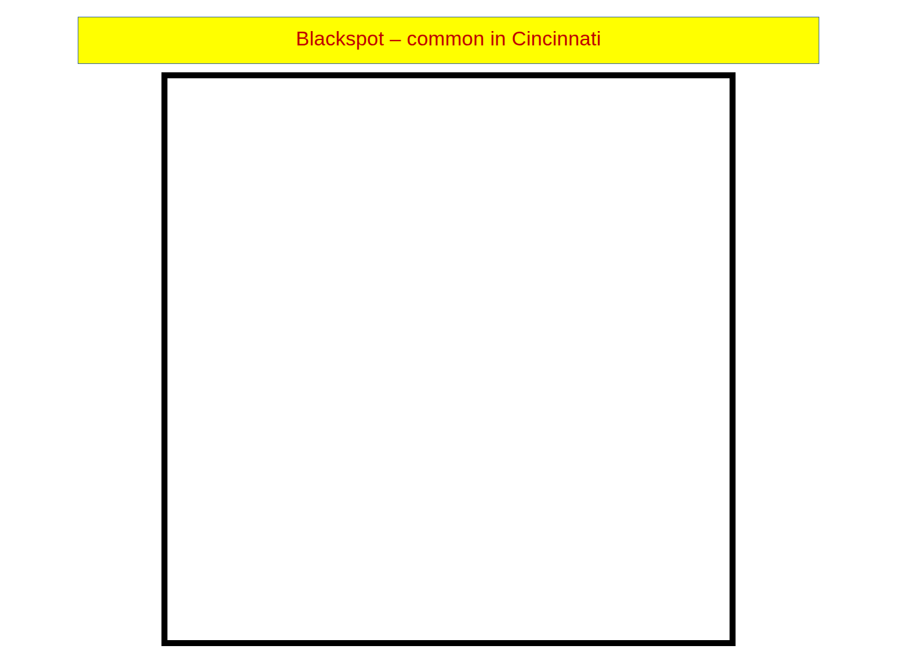Blackspot – common in Cincinnati
Rose leaf with blackspot lesions and yellowing tissue.